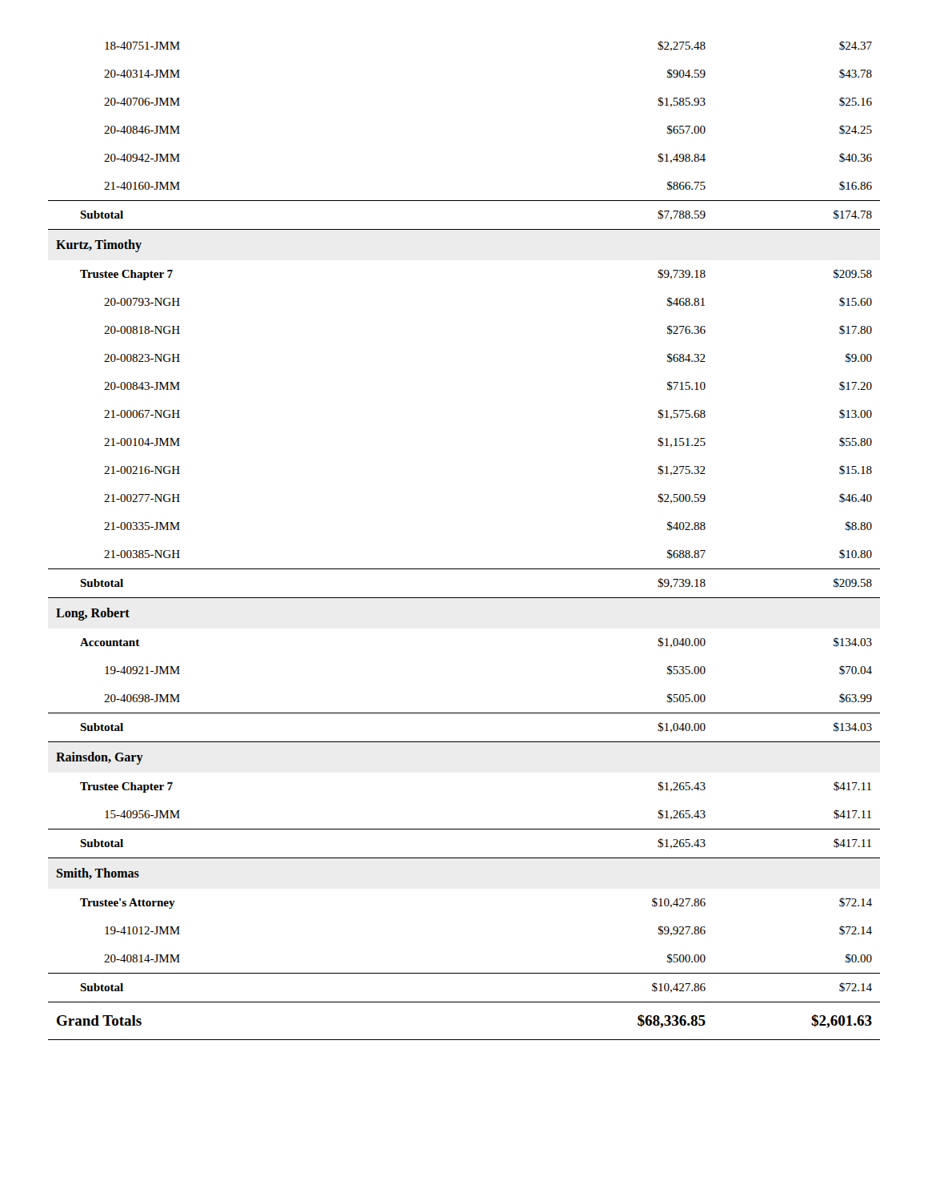| 18-40751-JMM | $2,275.48 | $24.37 |
| 20-40314-JMM | $904.59 | $43.78 |
| 20-40706-JMM | $1,585.93 | $25.16 |
| 20-40846-JMM | $657.00 | $24.25 |
| 20-40942-JMM | $1,498.84 | $40.36 |
| 21-40160-JMM | $866.75 | $16.86 |
| Subtotal | $7,788.59 | $174.78 |
| Kurtz, Timothy |
| Trustee Chapter 7 | $9,739.18 | $209.58 |
| 20-00793-NGH | $468.81 | $15.60 |
| 20-00818-NGH | $276.36 | $17.80 |
| 20-00823-NGH | $684.32 | $9.00 |
| 20-00843-JMM | $715.10 | $17.20 |
| 21-00067-NGH | $1,575.68 | $13.00 |
| 21-00104-JMM | $1,151.25 | $55.80 |
| 21-00216-NGH | $1,275.32 | $15.18 |
| 21-00277-NGH | $2,500.59 | $46.40 |
| 21-00335-JMM | $402.88 | $8.80 |
| 21-00385-NGH | $688.87 | $10.80 |
| Subtotal | $9,739.18 | $209.58 |
| Long, Robert |
| Accountant | $1,040.00 | $134.03 |
| 19-40921-JMM | $535.00 | $70.04 |
| 20-40698-JMM | $505.00 | $63.99 |
| Subtotal | $1,040.00 | $134.03 |
| Rainsdon, Gary |
| Trustee Chapter 7 | $1,265.43 | $417.11 |
| 15-40956-JMM | $1,265.43 | $417.11 |
| Subtotal | $1,265.43 | $417.11 |
| Smith, Thomas |
| Trustee's Attorney | $10,427.86 | $72.14 |
| 19-41012-JMM | $9,927.86 | $72.14 |
| 20-40814-JMM | $500.00 | $0.00 |
| Subtotal | $10,427.86 | $72.14 |
| Grand Totals | $68,336.85 | $2,601.63 |